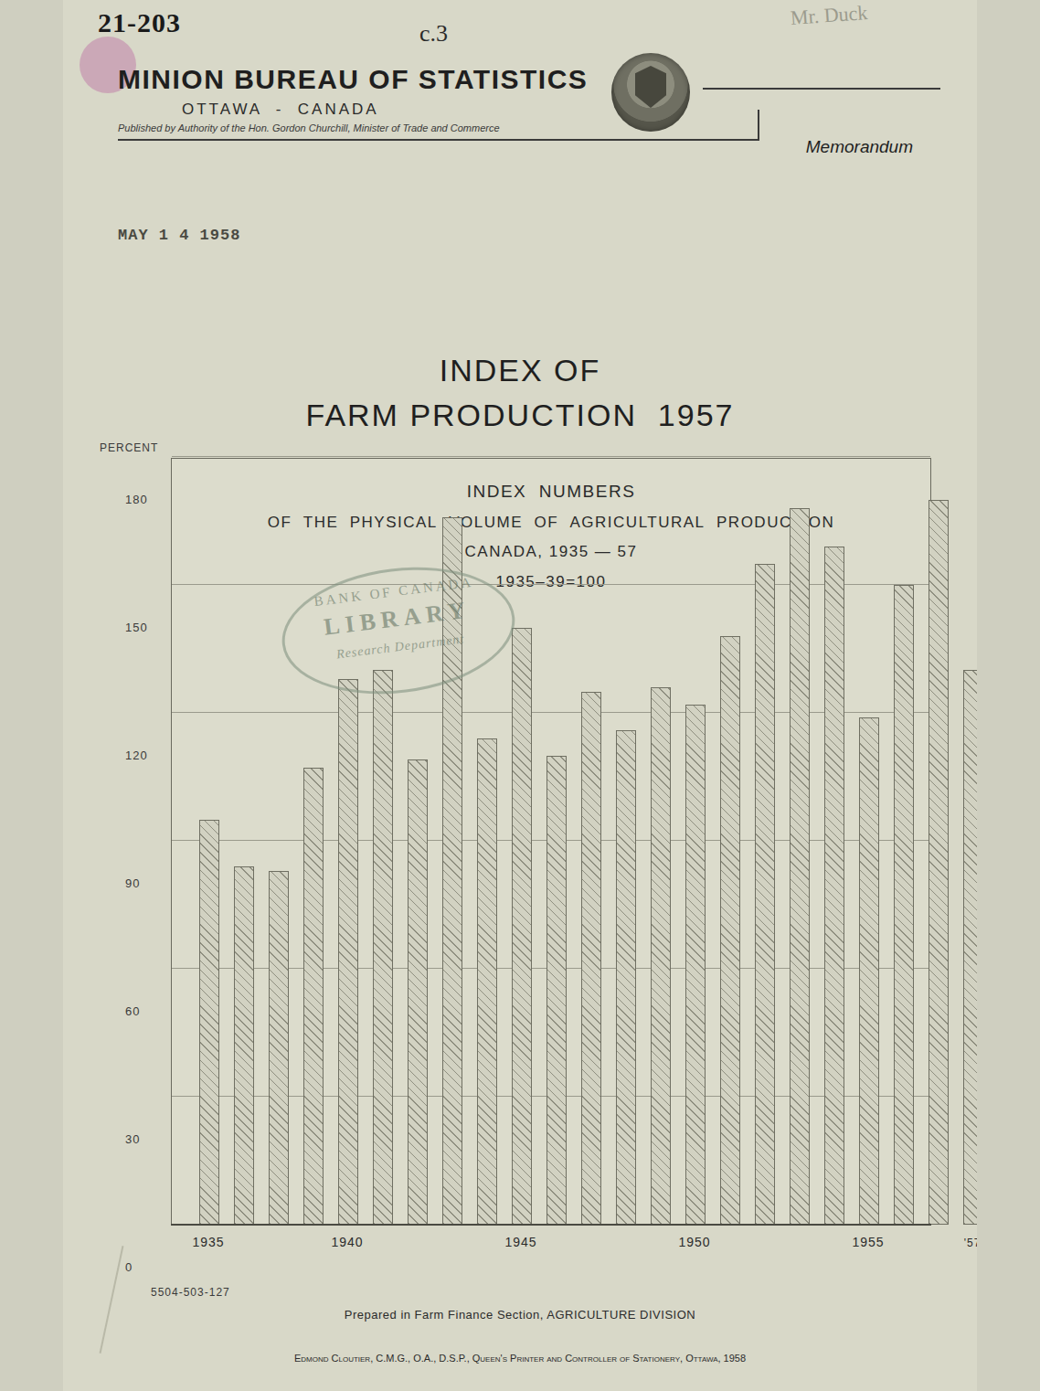21-203
c.3
Mr. Duck
MINION BUREAU OF STATISTICS
OTTAWA - CANADA
Published by Authority of the Hon. Gordon Churchill, Minister of Trade and Commerce
Memorandum
MAY 1 4 1958
INDEX OF FARM PRODUCTION 1957
PERCENT
INDEX NUMBERS
OF THE PHYSICAL VOLUME OF AGRICULTURAL PRODUCTION
CANADA, 1935 — 57
1935–39=100
scale: 1 index unit = 4.667px (180 -> 840px)
BANK OF CANADA
LIBRARY
Research Department
180
150
120
90
60
30
0
1935
1940
1945
1950
1955
'57
5504-503-127
Prepared in Farm Finance Section, AGRICULTURE DIVISION
Edmond Cloutier, C.M.G., O.A., D.S.P., Queen's Printer and Controller of Stationery, Ottawa, 1958